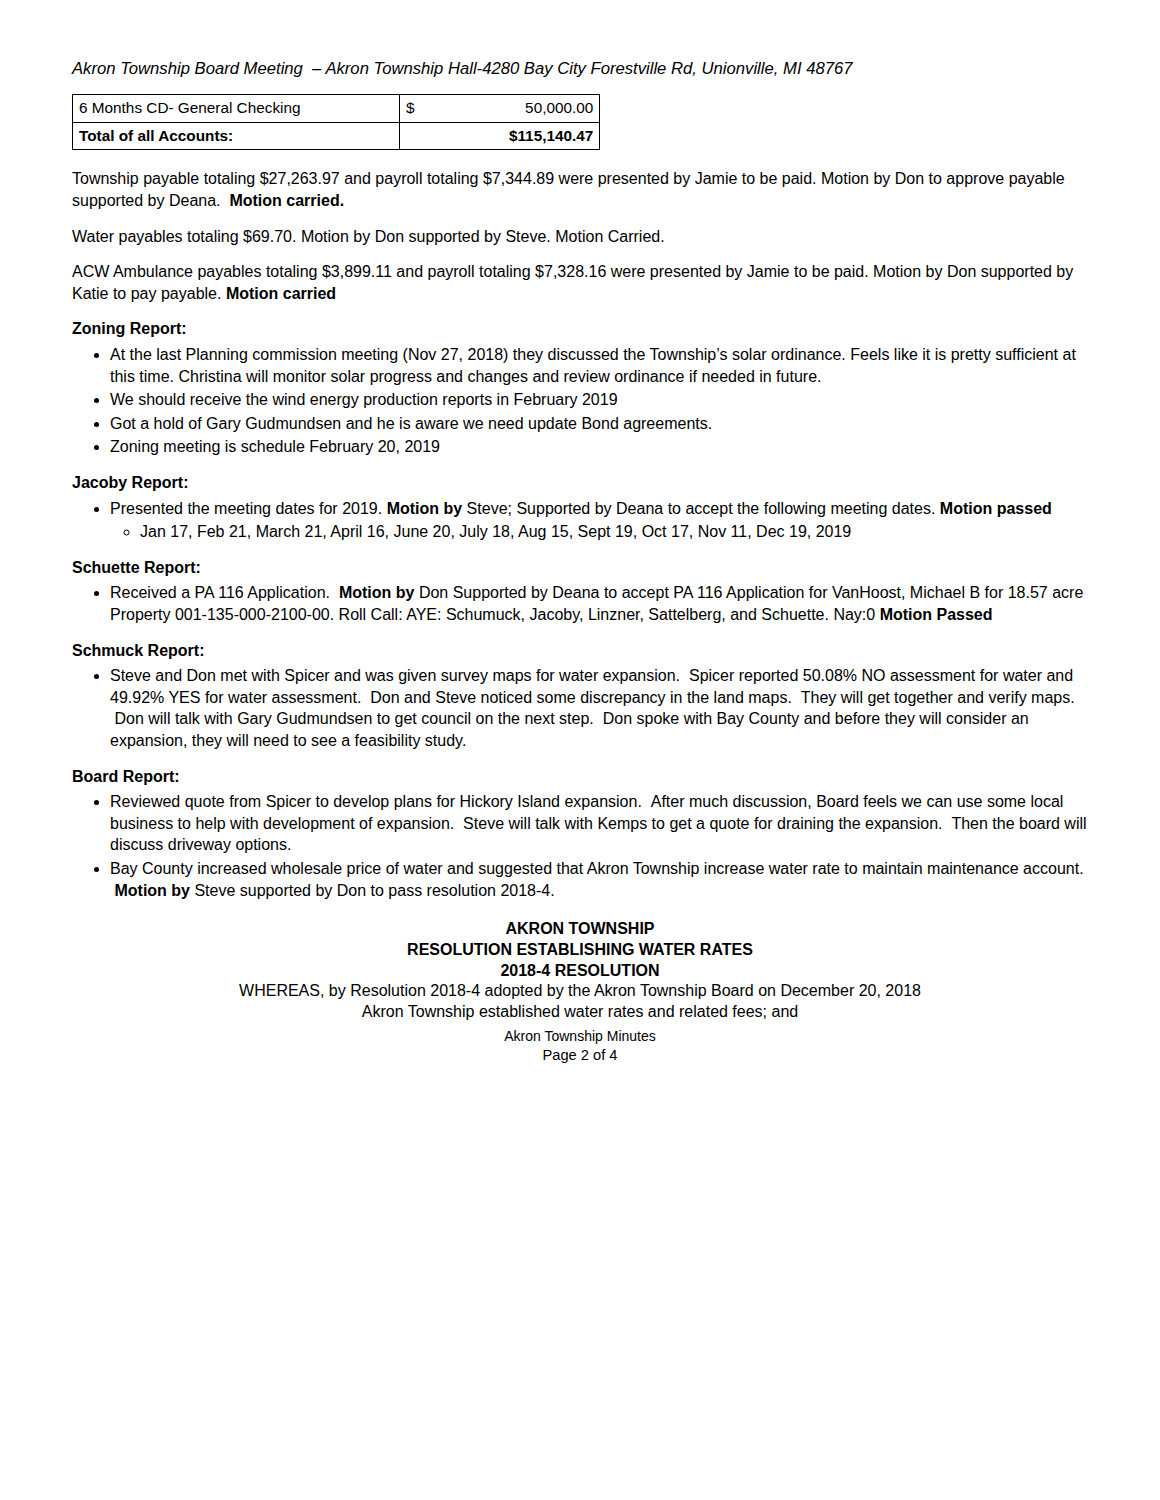Akron Township Board Meeting – Akron Township Hall-4280 Bay City Forestville Rd, Unionville, MI 48767
| 6 Months CD- General Checking | $ | 50,000.00 |
| Total of all Accounts: | $115,140.47 |
Township payable totaling $27,263.97 and payroll totaling $7,344.89 were presented by Jamie to be paid. Motion by Don to approve payable supported by Deana. Motion carried.
Water payables totaling $69.70. Motion by Don supported by Steve. Motion Carried.
ACW Ambulance payables totaling $3,899.11 and payroll totaling $7,328.16 were presented by Jamie to be paid. Motion by Don supported by Katie to pay payable. Motion carried
Zoning Report:
At the last Planning commission meeting (Nov 27, 2018) they discussed the Township’s solar ordinance. Feels like it is pretty sufficient at this time. Christina will monitor solar progress and changes and review ordinance if needed in future.
We should receive the wind energy production reports in February 2019
Got a hold of Gary Gudmundsen and he is aware we need update Bond agreements.
Zoning meeting is schedule February 20, 2019
Jacoby Report:
Presented the meeting dates for 2019. Motion by Steve; Supported by Deana to accept the following meeting dates. Motion passed
Jan 17, Feb 21, March 21, April 16, June 20, July 18, Aug 15, Sept 19, Oct 17, Nov 11, Dec 19, 2019
Schuette Report:
Received a PA 116 Application. Motion by Don Supported by Deana to accept PA 116 Application for VanHoost, Michael B for 18.57 acre Property 001-135-000-2100-00. Roll Call: AYE: Schumuck, Jacoby, Linzner, Sattelberg, and Schuette. Nay:0 Motion Passed
Schmuck Report:
Steve and Don met with Spicer and was given survey maps for water expansion. Spicer reported 50.08% NO assessment for water and 49.92% YES for water assessment. Don and Steve noticed some discrepancy in the land maps. They will get together and verify maps. Don will talk with Gary Gudmundsen to get council on the next step. Don spoke with Bay County and before they will consider an expansion, they will need to see a feasibility study.
Board Report:
Reviewed quote from Spicer to develop plans for Hickory Island expansion. After much discussion, Board feels we can use some local business to help with development of expansion. Steve will talk with Kemps to get a quote for draining the expansion. Then the board will discuss driveway options.
Bay County increased wholesale price of water and suggested that Akron Township increase water rate to maintain maintenance account. Motion by Steve supported by Don to pass resolution 2018-4.
AKRON TOWNSHIP
RESOLUTION ESTABLISHING WATER RATES
2018-4 RESOLUTION
WHEREAS, by Resolution 2018-4 adopted by the Akron Township Board on December 20, 2018
Akron Township established water rates and related fees; and
Akron Township Minutes
Page 2 of 4